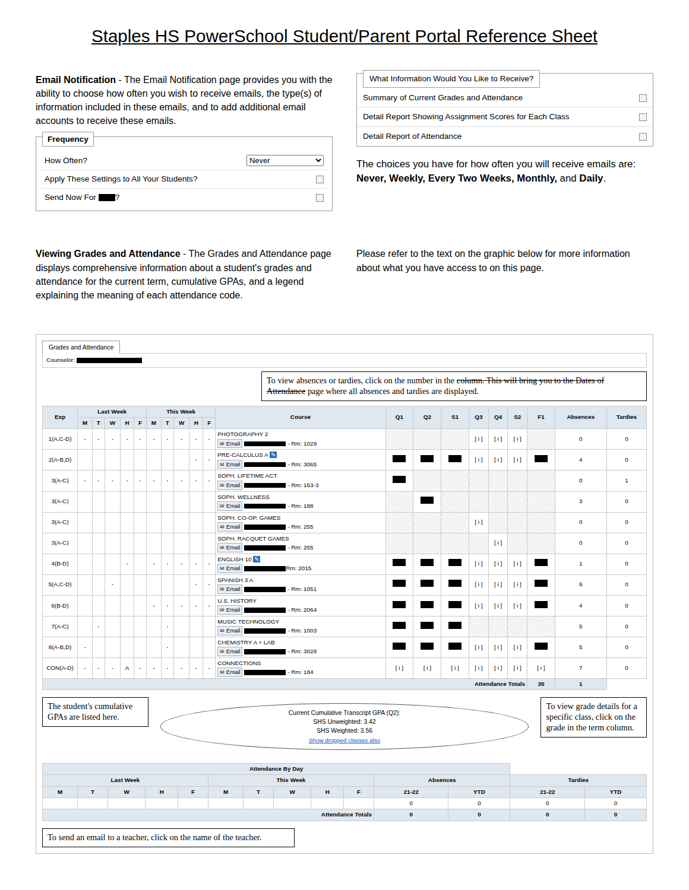Staples HS PowerSchool Student/Parent Portal Reference Sheet
Email Notification - The Email Notification page provides you with the ability to choose how often you wish to receive emails, the type(s) of information included in these emails, and to add additional email accounts to receive these emails.
Frequency
| How Often? | Never |
| Apply These Settings to All Your Students? | |
| Send Now For ? | |
What Information Would You Like to Receive?
| Summary of Current Grades and Attendance | |
| Detail Report Showing Assignment Scores for Each Class | |
| Detail Report of Attendance | |
The choices you have for how often you will receive emails are: Never, Weekly, Every Two Weeks, Monthly, and Daily.
Viewing Grades and Attendance - The Grades and Attendance page displays comprehensive information about a student's grades and attendance for the current term, cumulative GPAs, and a legend explaining the meaning of each attendance code.
Please refer to the text on the graphic below for more information about what you have access to on this page.
Grades and Attendance
Counselor:
To view absences or tardies, click on the number in the column. This will bring you to the Dates of Attendance page where all absences and tardies are displayed.
| Exp | Last Week | This Week | Course | Q1 | Q2 | S1 | Q3 | Q4 | S2 | F1 | Absences | Tardies |
| --- | --- | --- | --- | --- | --- | --- | --- | --- | --- | --- | --- | --- |
| M | T | W | H | F | M | T | W | H | F |
| 1(A,C-D) | - | - | - | - | - | - | - | - | - | - | PHOTOGRAPHY 2 ✉ Email - Rm: 1029 | | | | [ i ] | [ i ] | [ i ] | | 0 | 0 |
| 2(A-B,D) | | | | | | | | | - | - | PRE-CALCULUS A ✎ ✉ Email - Rm: 3065 | | | | [ i ] | [ i ] | [ i ] | | 4 | 0 |
| 3(A-C) | - | - | - | - | - | - | - | - | - | - | SOPH. LIFETIME ACT. ✉ Email - Rm: 163-3 | | | | | | | | 0 | 1 |
| 3(A-C) | | | | | | | | | | | SOPH. WELLNESS ✉ Email - Rm: 188 | | | | | | | | 3 | 0 |
| 3(A-C) | | | | | | | | | | | SOPH. CO-OP. GAMES ✉ Email - Rm: 255 | | | | [ i ] | | | | 0 | 0 |
| 3(A-C) | | | | | | | | | | | SOPH. RACQUET GAMES ✉ Email - Rm: 255 | | | | | [ i ] | | | 0 | 0 |
| 4(B-D) | | | | - | | - | - | - | - | - | ENGLISH 10 ✎ ✉ Email Rm: 2015 | | | | [ i ] | [ i ] | [ i ] | | 1 | 0 |
| 5(A,C-D) | | | - | | | | | | - | - | SPANISH 3 A ✉ Email - Rm: 1051 | | | | [ i ] | [ i ] | [ i ] | | 6 | 0 |
| 6(B-D) | | | | | | - | - | - | - | - | U.S. HISTORY ✉ Email - Rm: 2064 | | | | [ i ] | [ i ] | [ i ] | | 4 | 0 |
| 7(A-C) | | - | | | | | - | | | | MUSIC TECHNOLOGY ✉ Email - Rm: 1003 | | | | | | | | 5 | 0 |
| 8(A-B,D) | - | | | | | | - | | | | CHEMISTRY A + LAB ✉ Email - Rm: 3028 | | | | [ i ] | [ i ] | [ i ] | | 5 | 0 |
| CON(A-D) | - | - | - | A | - | - | - | - | - | - | CONNECTIONS ✉ Email - Rm: 184 | [ i ] | [ i ] | [ i ] | [ i ] | [ i ] | [ i ] | [ i ] | 7 | 0 |
| Attendance Totals | 35 | 1 |
The student's cumulative GPAs are listed here.
Current Cumulative Transcript GPA (Q2):
SHS Unweighted: 3.42
SHS Weighted: 3.56
Show dropped classes also
To view grade details for a specific class, click on the grade in the term column.
| Attendance By Day |
| --- |
| Last Week | This Week | Absences | Tardies |
| M | T | W | H | F | M | T | W | H | F | 21-22 | YTD | 21-22 | YTD |
| | | | | | | | | | | 0 | 0 | 0 | 0 |
| Attendance Totals | 0 | 0 | 0 | 0 |
To send an email to a teacher, click on the name of the teacher.